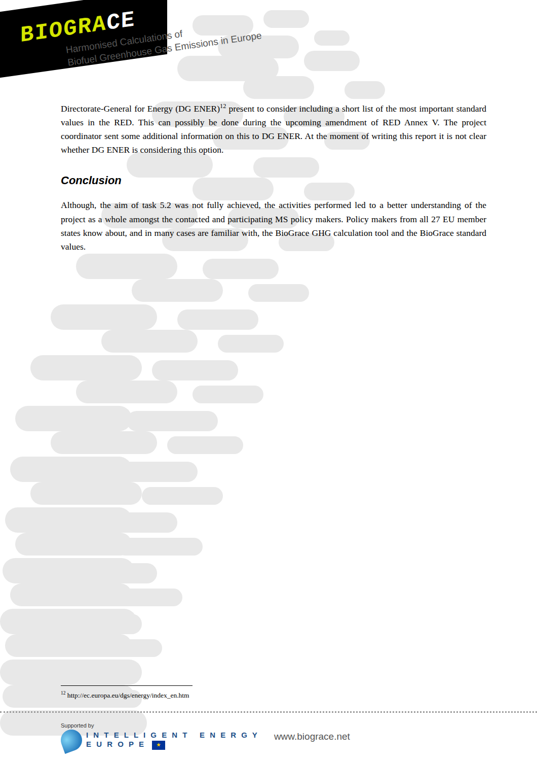BIOGRACE
Harmonised Calculations of
Biofuel Greenhouse Gas Emissions in Europe
Directorate-General for Energy (DG ENER)12 present to consider including a short list of the most important standard values in the RED. This can possibly be done during the upcoming amendment of RED Annex V. The project coordinator sent some additional information on this to DG ENER. At the moment of writing this report it is not clear whether DG ENER is considering this option.
Conclusion
Although, the aim of task 5.2 was not fully achieved, the activities performed led to a better understanding of the project as a whole amongst the contacted and participating MS policy makers. Policy makers from all 27 EU member states know about, and in many cases are familiar with, the BioGrace GHG calculation tool and the BioGrace standard values.
12 http://ec.europa.eu/dgs/energy/index_en.htm
Supported by
I N T E L L I G E N T E N E R G Y
E U R O P E
www.biograce.net